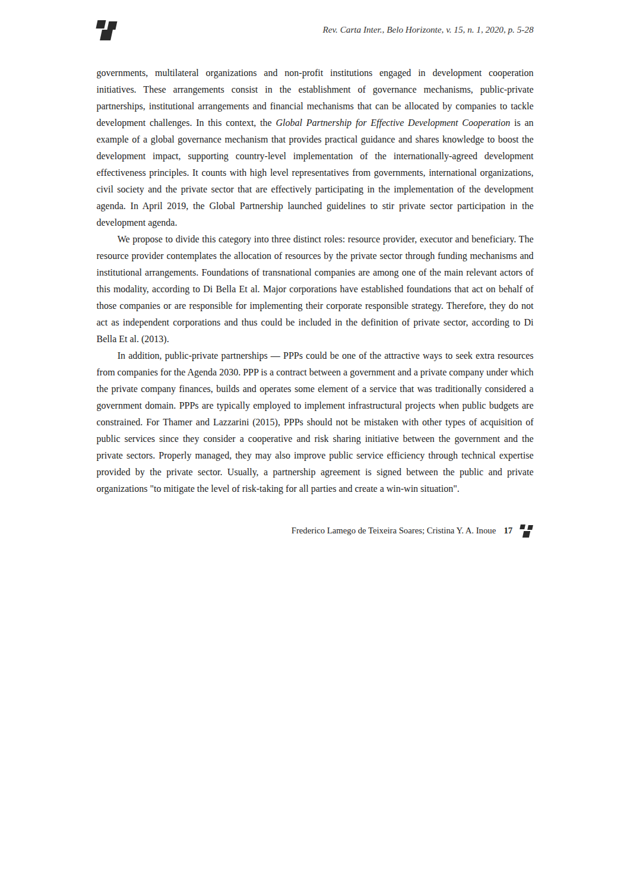Rev. Carta Inter., Belo Horizonte, v. 15, n. 1, 2020, p. 5-28
governments, multilateral organizations and non-profit institutions engaged in development cooperation initiatives. These arrangements consist in the establishment of governance mechanisms, public-private partnerships, institutional arrangements and financial mechanisms that can be allocated by companies to tackle development challenges. In this context, the Global Partnership for Effective Development Cooperation is an example of a global governance mechanism that provides practical guidance and shares knowledge to boost the development impact, supporting country-level implementation of the internationally-agreed development effectiveness principles. It counts with high level representatives from governments, international organizations, civil society and the private sector that are effectively participating in the implementation of the development agenda. In April 2019, the Global Partnership launched guidelines to stir private sector participation in the development agenda.
We propose to divide this category into three distinct roles: resource provider, executor and beneficiary. The resource provider contemplates the allocation of resources by the private sector through funding mechanisms and institutional arrangements. Foundations of transnational companies are among one of the main relevant actors of this modality, according to Di Bella Et al. Major corporations have established foundations that act on behalf of those companies or are responsible for implementing their corporate responsible strategy. Therefore, they do not act as independent corporations and thus could be included in the definition of private sector, according to Di Bella Et al. (2013).
In addition, public-private partnerships — PPPs could be one of the attractive ways to seek extra resources from companies for the Agenda 2030. PPP is a contract between a government and a private company under which the private company finances, builds and operates some element of a service that was traditionally considered a government domain. PPPs are typically employed to implement infrastructural projects when public budgets are constrained. For Thamer and Lazzarini (2015), PPPs should not be mistaken with other types of acquisition of public services since they consider a cooperative and risk sharing initiative between the government and the private sectors. Properly managed, they may also improve public service efficiency through technical expertise provided by the private sector. Usually, a partnership agreement is signed between the public and private organizations "to mitigate the level of risk-taking for all parties and create a win-win situation".
Frederico Lamego de Teixeira Soares; Cristina Y. A. Inoue 17